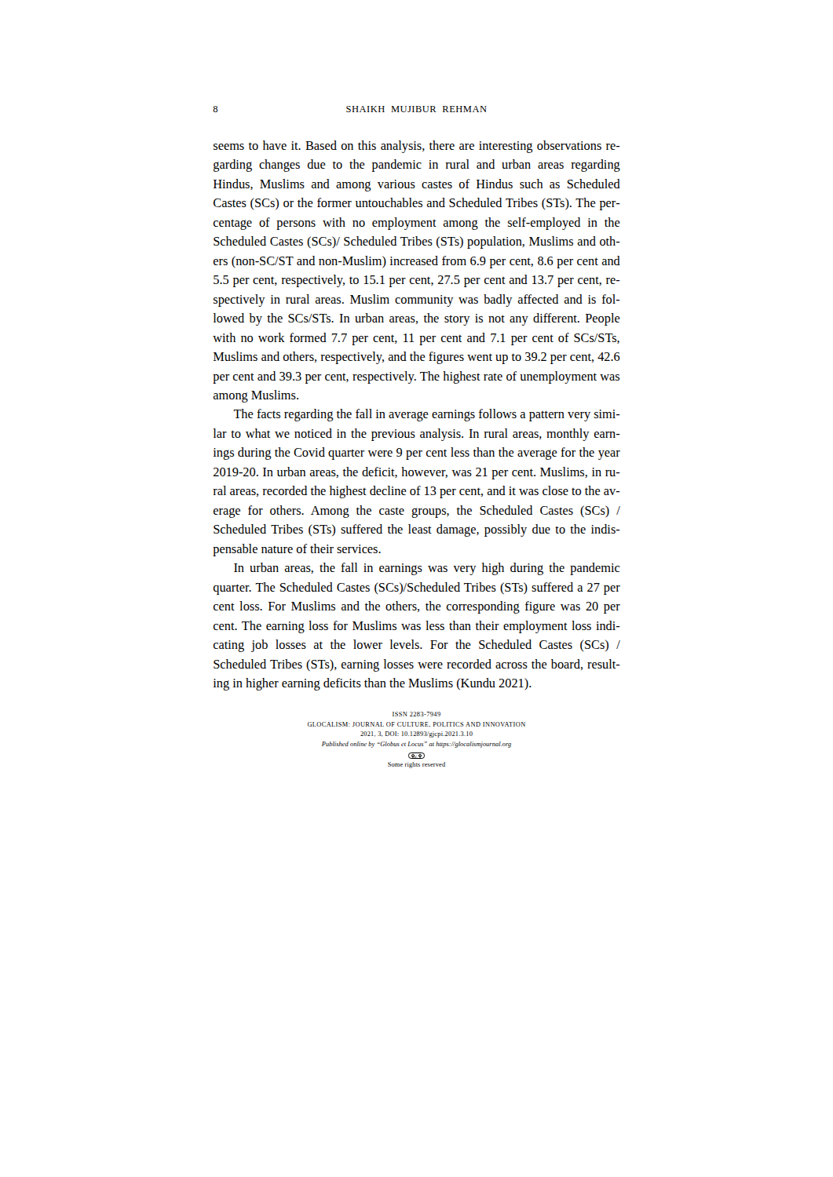8
SHAIKH MUJIBUR REHMAN
seems to have it. Based on this analysis, there are interesting observations regarding changes due to the pandemic in rural and urban areas regarding Hindus, Muslims and among various castes of Hindus such as Scheduled Castes (SCs) or the former untouchables and Scheduled Tribes (STs). The percentage of persons with no employment among the self-employed in the Scheduled Castes (SCs)/ Scheduled Tribes (STs) population, Muslims and others (non-SC/ST and non-Muslim) increased from 6.9 per cent, 8.6 per cent and 5.5 per cent, respectively, to 15.1 per cent, 27.5 per cent and 13.7 per cent, respectively in rural areas. Muslim community was badly affected and is followed by the SCs/STs. In urban areas, the story is not any different. People with no work formed 7.7 per cent, 11 per cent and 7.1 per cent of SCs/STs, Muslims and others, respectively, and the figures went up to 39.2 per cent, 42.6 per cent and 39.3 per cent, respectively. The highest rate of unemployment was among Muslims.
The facts regarding the fall in average earnings follows a pattern very similar to what we noticed in the previous analysis. In rural areas, monthly earnings during the Covid quarter were 9 per cent less than the average for the year 2019-20. In urban areas, the deficit, however, was 21 per cent. Muslims, in rural areas, recorded the highest decline of 13 per cent, and it was close to the average for others. Among the caste groups, the Scheduled Castes (SCs) / Scheduled Tribes (STs) suffered the least damage, possibly due to the indispensable nature of their services.
In urban areas, the fall in earnings was very high during the pandemic quarter. The Scheduled Castes (SCs)/Scheduled Tribes (STs) suffered a 27 per cent loss. For Muslims and the others, the corresponding figure was 20 per cent. The earning loss for Muslims was less than their employment loss indicating job losses at the lower levels. For the Scheduled Castes (SCs) / Scheduled Tribes (STs), earning losses were recorded across the board, resulting in higher earning deficits than the Muslims (Kundu 2021).
ISSN 2283-7949
GLOCALISM: JOURNAL OF CULTURE, POLITICS AND INNOVATION
2021, 3, DOI: 10.12893/gjcpi.2021.3.10
Published online by “Globus et Locus” at https://glocalismjournal.org
cc i
Some rights reserved